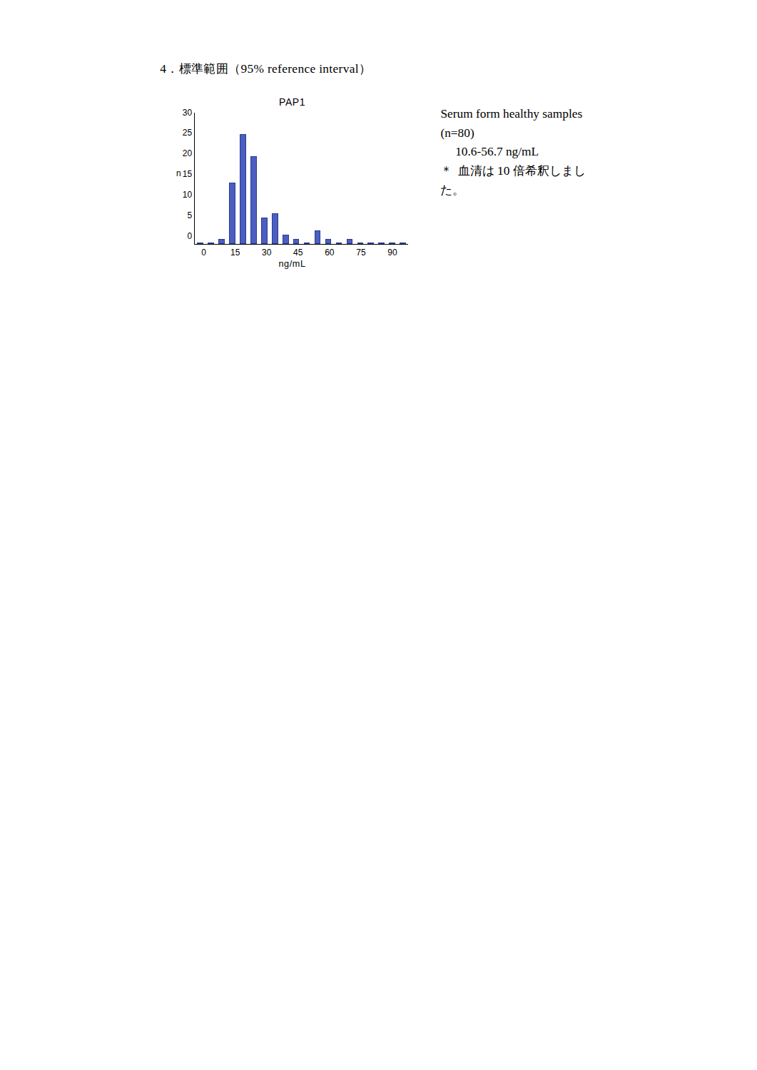4．標準範囲（95% reference interval）
PAP1
n
30 25 20 15 10 5 0
0 15 30 45 60 75 90
ng/mL
Serum form healthy samples (n=80)
10.6-56.7 ng/mL
＊血清は 10 倍希釈しました。